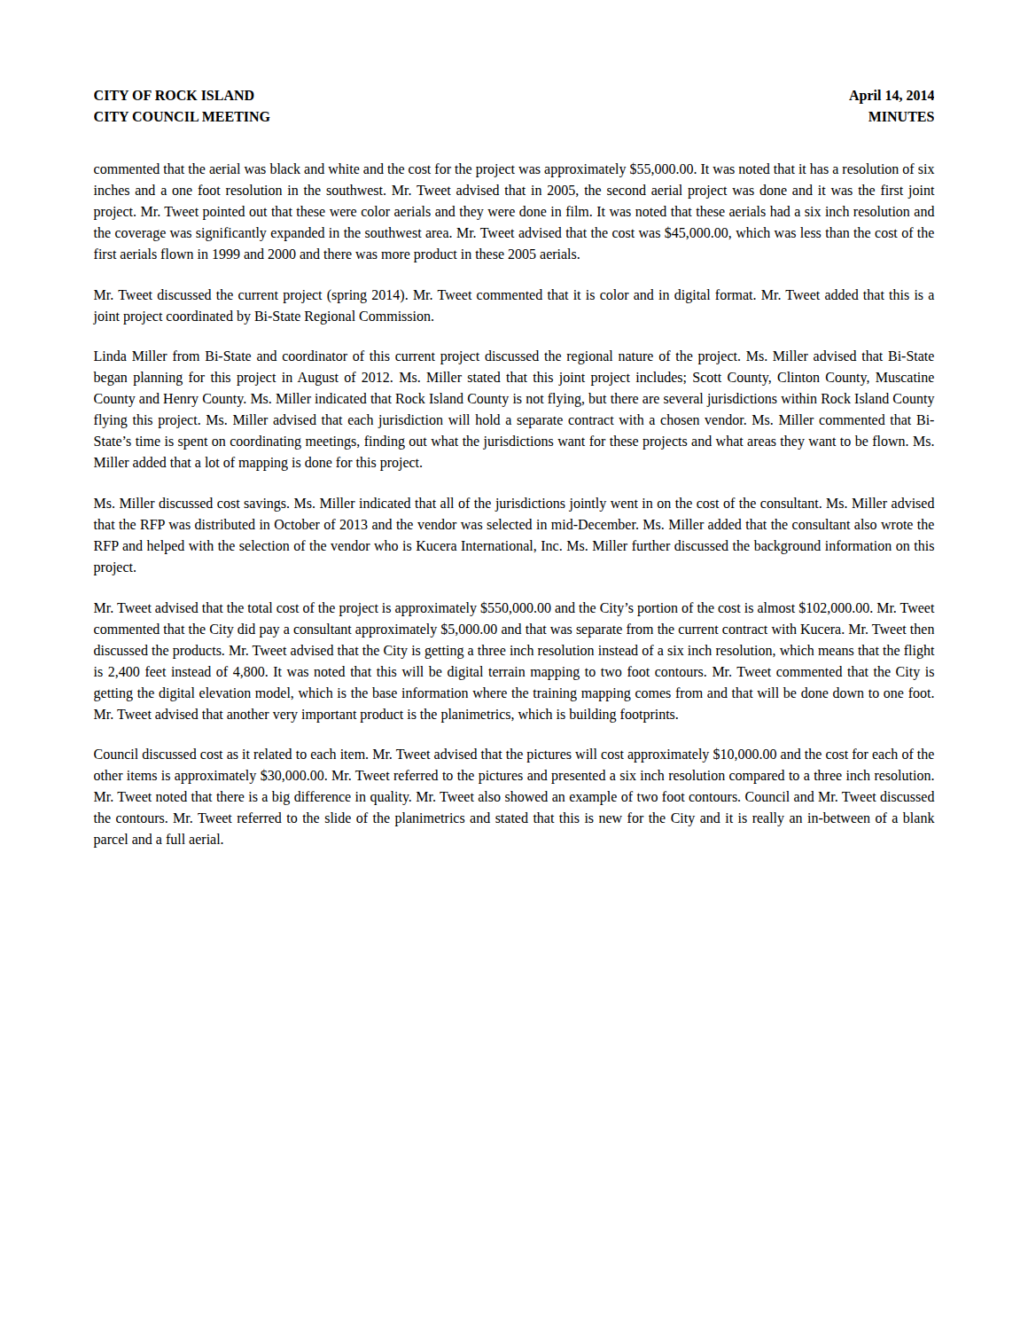CITY OF ROCK ISLAND
CITY COUNCIL MEETING
April 14, 2014
MINUTES
commented that the aerial was black and white and the cost for the project was approximately $55,000.00. It was noted that it has a resolution of six inches and a one foot resolution in the southwest. Mr. Tweet advised that in 2005, the second aerial project was done and it was the first joint project. Mr. Tweet pointed out that these were color aerials and they were done in film. It was noted that these aerials had a six inch resolution and the coverage was significantly expanded in the southwest area. Mr. Tweet advised that the cost was $45,000.00, which was less than the cost of the first aerials flown in 1999 and 2000 and there was more product in these 2005 aerials.
Mr. Tweet discussed the current project (spring 2014). Mr. Tweet commented that it is color and in digital format. Mr. Tweet added that this is a joint project coordinated by Bi-State Regional Commission.
Linda Miller from Bi-State and coordinator of this current project discussed the regional nature of the project. Ms. Miller advised that Bi-State began planning for this project in August of 2012. Ms. Miller stated that this joint project includes; Scott County, Clinton County, Muscatine County and Henry County. Ms. Miller indicated that Rock Island County is not flying, but there are several jurisdictions within Rock Island County flying this project. Ms. Miller advised that each jurisdiction will hold a separate contract with a chosen vendor. Ms. Miller commented that Bi-State’s time is spent on coordinating meetings, finding out what the jurisdictions want for these projects and what areas they want to be flown. Ms. Miller added that a lot of mapping is done for this project.
Ms. Miller discussed cost savings. Ms. Miller indicated that all of the jurisdictions jointly went in on the cost of the consultant. Ms. Miller advised that the RFP was distributed in October of 2013 and the vendor was selected in mid-December. Ms. Miller added that the consultant also wrote the RFP and helped with the selection of the vendor who is Kucera International, Inc. Ms. Miller further discussed the background information on this project.
Mr. Tweet advised that the total cost of the project is approximately $550,000.00 and the City’s portion of the cost is almost $102,000.00. Mr. Tweet commented that the City did pay a consultant approximately $5,000.00 and that was separate from the current contract with Kucera. Mr. Tweet then discussed the products. Mr. Tweet advised that the City is getting a three inch resolution instead of a six inch resolution, which means that the flight is 2,400 feet instead of 4,800. It was noted that this will be digital terrain mapping to two foot contours. Mr. Tweet commented that the City is getting the digital elevation model, which is the base information where the training mapping comes from and that will be done down to one foot. Mr. Tweet advised that another very important product is the planimetrics, which is building footprints.
Council discussed cost as it related to each item. Mr. Tweet advised that the pictures will cost approximately $10,000.00 and the cost for each of the other items is approximately $30,000.00. Mr. Tweet referred to the pictures and presented a six inch resolution compared to a three inch resolution. Mr. Tweet noted that there is a big difference in quality. Mr. Tweet also showed an example of two foot contours. Council and Mr. Tweet discussed the contours. Mr. Tweet referred to the slide of the planimetrics and stated that this is new for the City and it is really an in-between of a blank parcel and a full aerial.